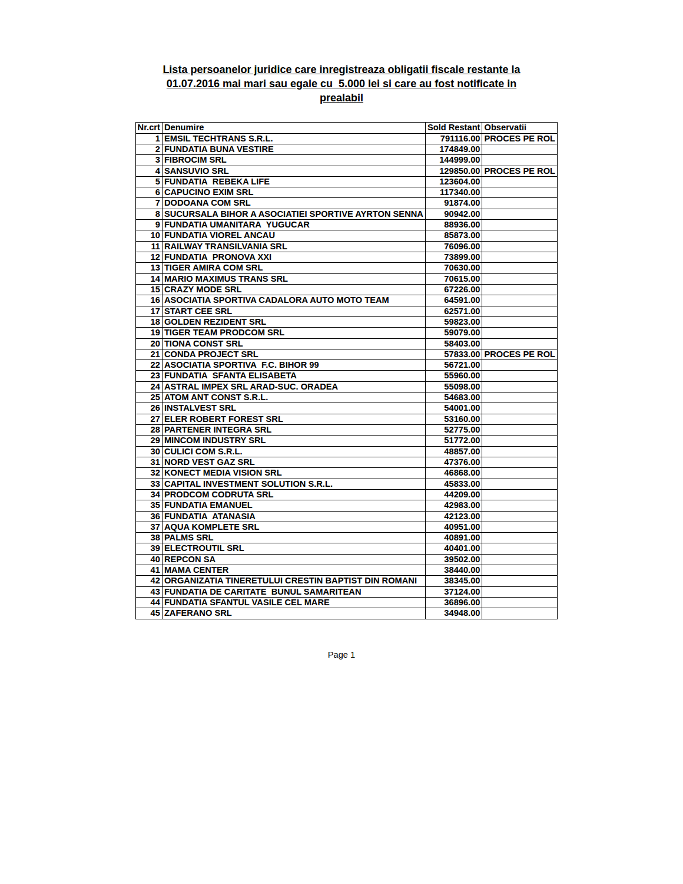Lista persoanelor juridice care inregistreaza obligatii fiscale restante la 01.07.2016 mai mari sau egale cu 5.000 lei si care au fost notificate in prealabil
| Nr.crt | Denumire | Sold Restant | Observatii |
| --- | --- | --- | --- |
| 1 | EMSIL TECHTRANS S.R.L. | 791116.00 | PROCES PE ROL |
| 2 | FUNDATIA BUNA VESTIRE | 174849.00 | |
| 3 | FIBROCIM SRL | 144999.00 | |
| 4 | SANSUVIO SRL | 129850.00 | PROCES PE ROL |
| 5 | FUNDATIA REBEKA LIFE | 123604.00 | |
| 6 | CAPUCINO EXIM SRL | 117340.00 | |
| 7 | DODOANA COM SRL | 91874.00 | |
| 8 | SUCURSALA BIHOR A ASOCIATIEI SPORTIVE AYRTON SENNA | 90942.00 | |
| 9 | FUNDATIA UMANITARA YUGUCAR | 88936.00 | |
| 10 | FUNDATIA VIOREL ANCAU | 85873.00 | |
| 11 | RAILWAY TRANSILVANIA SRL | 76096.00 | |
| 12 | FUNDATIA PRONOVA XXI | 73899.00 | |
| 13 | TIGER AMIRA COM SRL | 70630.00 | |
| 14 | MARIO MAXIMUS TRANS SRL | 70615.00 | |
| 15 | CRAZY MODE SRL | 67226.00 | |
| 16 | ASOCIATIA SPORTIVA CADALORA AUTO MOTO TEAM | 64591.00 | |
| 17 | START CEE SRL | 62571.00 | |
| 18 | GOLDEN REZIDENT SRL | 59823.00 | |
| 19 | TIGER TEAM PRODCOM SRL | 59079.00 | |
| 20 | TIONA CONST SRL | 58403.00 | |
| 21 | CONDA PROJECT SRL | 57833.00 | PROCES PE ROL |
| 22 | ASOCIATIA SPORTIVA F.C. BIHOR 99 | 56721.00 | |
| 23 | FUNDATIA SFANTA ELISABETA | 55960.00 | |
| 24 | ASTRAL IMPEX SRL ARAD-SUC. ORADEA | 55098.00 | |
| 25 | ATOM ANT CONST S.R.L. | 54683.00 | |
| 26 | INSTALVEST SRL | 54001.00 | |
| 27 | ELER ROBERT FOREST SRL | 53160.00 | |
| 28 | PARTENER INTEGRA SRL | 52775.00 | |
| 29 | MINCOM INDUSTRY SRL | 51772.00 | |
| 30 | CULICI COM S.R.L. | 48857.00 | |
| 31 | NORD VEST GAZ SRL | 47376.00 | |
| 32 | KONECT MEDIA VISION SRL | 46868.00 | |
| 33 | CAPITAL INVESTMENT SOLUTION S.R.L. | 45833.00 | |
| 34 | PRODCOM CODRUTA SRL | 44209.00 | |
| 35 | FUNDATIA EMANUEL | 42983.00 | |
| 36 | FUNDATIA ATANASIA | 42123.00 | |
| 37 | AQUA KOMPLETE SRL | 40951.00 | |
| 38 | PALMS SRL | 40891.00 | |
| 39 | ELECTROUTIL SRL | 40401.00 | |
| 40 | REPCON SA | 39502.00 | |
| 41 | MAMA CENTER | 38440.00 | |
| 42 | ORGANIZATIA TINERETULUI CRESTIN BAPTIST DIN ROMANI | 38345.00 | |
| 43 | FUNDATIA DE CARITATE BUNUL SAMARITEAN | 37124.00 | |
| 44 | FUNDATIA SFANTUL VASILE CEL MARE | 36896.00 | |
| 45 | ZAFERANO SRL | 34948.00 | |
Page 1